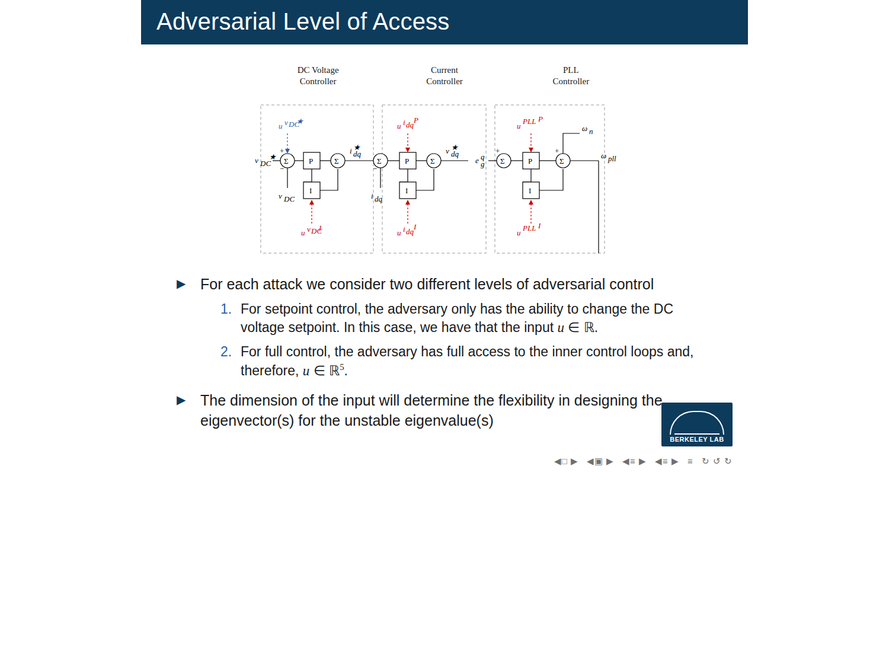Adversarial Level of Access
DC Voltage
Controller
Current
Controller
PLL
Controller
v DC ★ Σ + − v DC u v DC ★ P I u v DC I Σ i dq ★ Σ − i dq P u i dq P I u i dq I Σ v dq ★ e q g Σ + P u PLL P I u PLL I Σ + ω n ω pll
For each attack we consider two different levels of adversarial control
For setpoint control, the adversary only has the ability to change the DC voltage setpoint. In this case, we have that the input u ∈ ℝ.
For full control, the adversary has full access to the inner control loops and, therefore, u ∈ ℝ5.
The dimension of the input will determine the flexibility in designing the eigenvector(s) for the unstable eigenvalue(s)
BERKELEY LAB
◀□ ▶ ◀▣ ▶ ◀≡ ▶ ◀≡ ▶ ≡ ↻ ↺ ↻